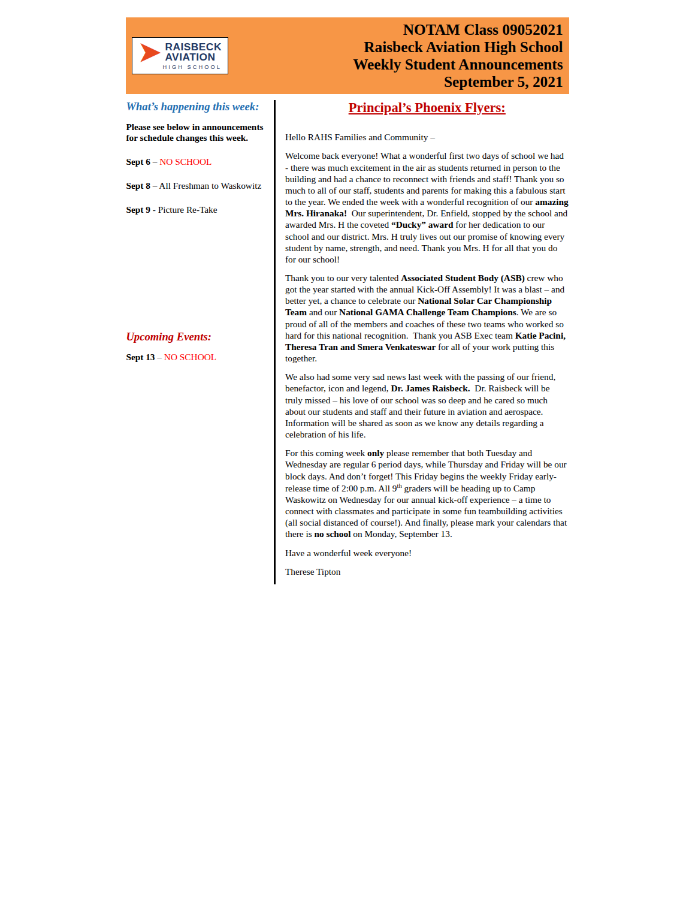➤ RAISBECK
AVIATION
HIGH SCHOOL
NOTAM Class 09052021
Raisbeck Aviation High School
Weekly Student Announcements
September 5, 2021
What’s happening this week:
Please see below in announcements for schedule changes this week.
Sept 6 – NO SCHOOL
Sept 8 – All Freshman to Waskowitz
Sept 9 - Picture Re-Take
Upcoming Events:
Sept 13 – NO SCHOOL
Principal’s Phoenix Flyers:
Hello RAHS Families and Community –
Welcome back everyone! What a wonderful first two days of school we had - there was much excitement in the air as students returned in person to the building and had a chance to reconnect with friends and staff! Thank you so much to all of our staff, students and parents for making this a fabulous start to the year. We ended the week with a wonderful recognition of our amazing Mrs. Hiranaka! Our superintendent, Dr. Enfield, stopped by the school and awarded Mrs. H the coveted “Ducky” award for her dedication to our school and our district. Mrs. H truly lives out our promise of knowing every student by name, strength, and need. Thank you Mrs. H for all that you do for our school!
Thank you to our very talented Associated Student Body (ASB) crew who got the year started with the annual Kick-Off Assembly! It was a blast – and better yet, a chance to celebrate our National Solar Car Championship Team and our National GAMA Challenge Team Champions. We are so proud of all of the members and coaches of these two teams who worked so hard for this national recognition. Thank you ASB Exec team Katie Pacini, Theresa Tran and Smera Venkateswar for all of your work putting this together.
We also had some very sad news last week with the passing of our friend, benefactor, icon and legend, Dr. James Raisbeck. Dr. Raisbeck will be truly missed – his love of our school was so deep and he cared so much about our students and staff and their future in aviation and aerospace. Information will be shared as soon as we know any details regarding a celebration of his life.
For this coming week only please remember that both Tuesday and Wednesday are regular 6 period days, while Thursday and Friday will be our block days. And don’t forget! This Friday begins the weekly Friday early-release time of 2:00 p.m. All 9th graders will be heading up to Camp Waskowitz on Wednesday for our annual kick-off experience – a time to connect with classmates and participate in some fun teambuilding activities (all social distanced of course!). And finally, please mark your calendars that there is no school on Monday, September 13.
Have a wonderful week everyone!
Therese Tipton